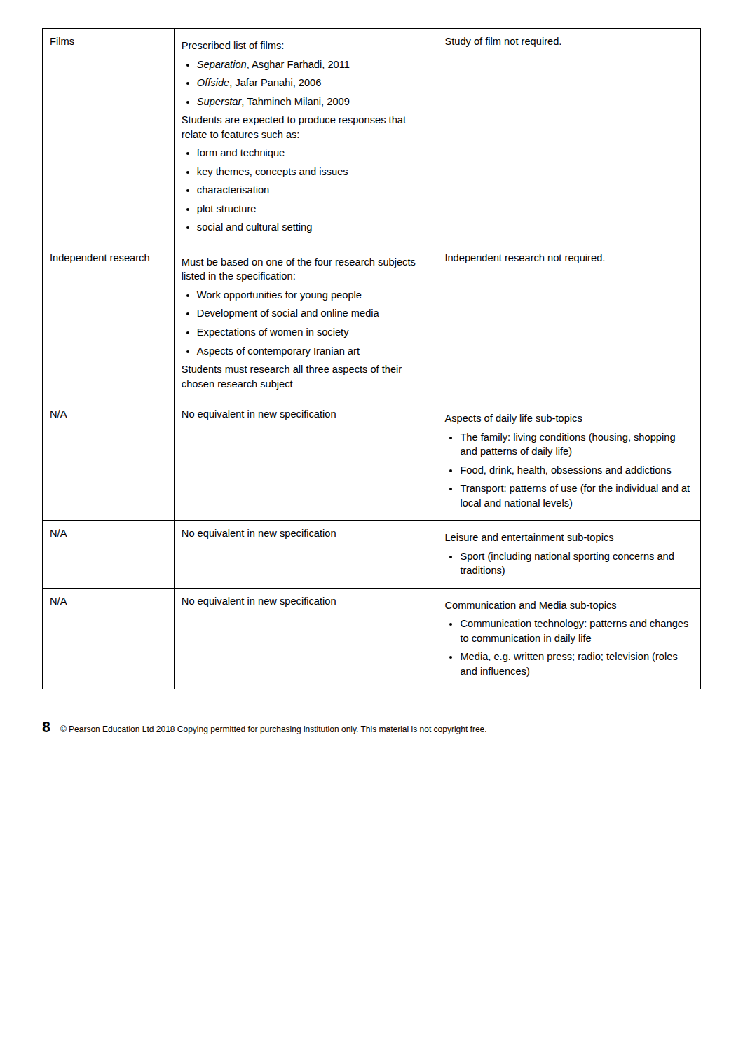| Films | Prescribed list of films: Separation , Asghar Farhadi, 2011 Offside , Jafar Panahi, 2006 Superstar , Tahmineh Milani, 2009 Students are expected to produce responses that relate to features such as: form and technique key themes, concepts and issues characterisation plot structure social and cultural setting | Study of film not required. |
| Independent research | Must be based on one of the four research subjects listed in the specification: Work opportunities for young people Development of social and online media Expectations of women in society Aspects of contemporary Iranian art Students must research all three aspects of their chosen research subject | Independent research not required. |
| N/A | No equivalent in new specification | Aspects of daily life sub-topics The family: living conditions (housing, shopping and patterns of daily life) Food, drink, health, obsessions and addictions Transport: patterns of use (for the individual and at local and national levels) |
| N/A | No equivalent in new specification | Leisure and entertainment sub-topics Sport (including national sporting concerns and traditions) |
| N/A | No equivalent in new specification | Communication and Media sub-topics Communication technology: patterns and changes to communication in daily life Media, e.g. written press; radio; television (roles and influences) |
8 © Pearson Education Ltd 2018 Copying permitted for purchasing institution only. This material is not copyright free.